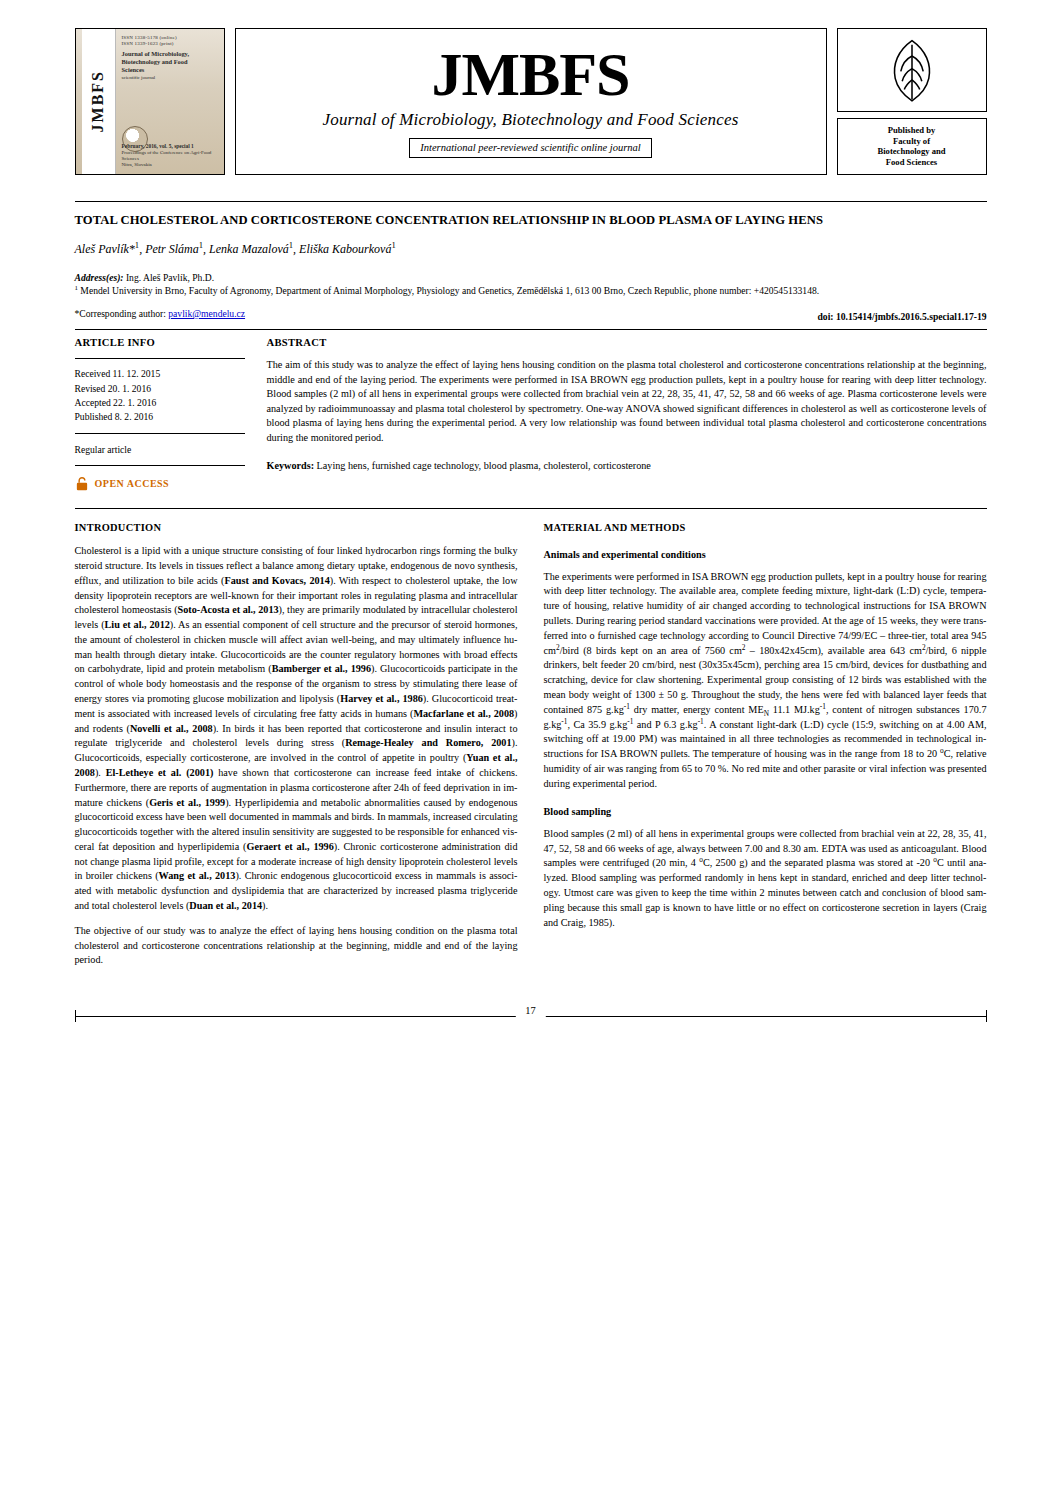JMBFS
ISSN 1338-5178 (online)
ISSN 1339-1623 (print)
Journal of Microbiology,
Biotechnology and Food
Sciences
scientific journal
February, 2016, vol. 5, special 1
Proceedings of the Conference on Agri-Food Sciences
Nitra, Slovakia
JMBFS
Journal of Microbiology, Biotechnology and Food Sciences
International peer-reviewed scientific online journal
Published by
Faculty of
Biotechnology and
Food Sciences
Total cholesterol and corticosterone concentration relationship in blood plasma of laying hens
Aleš Pavlík*1, Petr Sláma1, Lenka Mazalová1, Eliška Kabourková1
Address(es): Ing. Aleš Pavlík, Ph.D. 1 Mendel University in Brno, Faculty of Agronomy, Department of Animal Morphology, Physiology and Genetics, Zemědělská 1, 613 00 Brno, Czech Republic, phone number: +420545133148.
*Corresponding author: pavlik@mendelu.cz
doi: 10.15414/jmbfs.2016.5.special1.17-19
Article info
Received 11. 12. 2015
Revised 20. 1. 2016
Accepted 22. 1. 2016
Published 8. 2. 2016
Regular article
OPEN ACCESS
ABSTRACT
The aim of this study was to analyze the effect of laying hens housing condition on the plasma total cholesterol and corticosterone concentrations relationship at the beginning, middle and end of the laying period. The experiments were performed in ISA BROWN egg production pullets, kept in a poultry house for rearing with deep litter technology. Blood samples (2 ml) of all hens in experimental groups were collected from brachial vein at 22, 28, 35, 41, 47, 52, 58 and 66 weeks of age. Plasma corticosterone levels were analyzed by radioimmunoassay and plasma total cholesterol by spectrometry. One-way ANOVA showed significant differences in cholesterol as well as corticosterone levels of blood plasma of laying hens during the experimental period. A very low relationship was found between individual total plasma cholesterol and corticosterone concentrations during the monitored period.
Keywords: Laying hens, furnished cage technology, blood plasma, cholesterol, corticosterone
Introduction
Cholesterol is a lipid with a unique structure consisting of four linked hydrocarbon rings forming the bulky steroid structure. Its levels in tissues reflect a balance among dietary uptake, endogenous de novo synthesis, efflux, and utilization to bile acids (Faust and Kovacs, 2014). With respect to cholesterol uptake, the low density lipoprotein receptors are well-known for their important roles in regulating plasma and intracellular cholesterol homeostasis (Soto-Acosta et al., 2013), they are primarily modulated by intracellular cholesterol levels (Liu et al., 2012). As an essential component of cell structure and the precursor of steroid hormones, the amount of cholesterol in chicken muscle will affect avian well-being, and may ultimately influence human health through dietary intake. Glucocorticoids are the counter regulatory hormones with broad effects on carbohydrate, lipid and protein metabolism (Bamberger et al., 1996). Glucocorticoids participate in the control of whole body homeostasis and the response of the organism to stress by stimulating there lease of energy stores via promoting glucose mobilization and lipolysis (Harvey et al., 1986). Glucocorticoid treatment is associated with increased levels of circulating free fatty acids in humans (Macfarlane et al., 2008) and rodents (Novelli et al., 2008). In birds it has been reported that corticosterone and insulin interact to regulate triglyceride and cholesterol levels during stress (Remage-Healey and Romero, 2001). Glucocorticoids, especially corticosterone, are involved in the control of appetite in poultry (Yuan et al., 2008). El-Letheye et al. (2001) have shown that corticosterone can increase feed intake of chickens. Furthermore, there are reports of augmentation in plasma corticosterone after 24h of feed deprivation in immature chickens (Geris et al., 1999). Hyperlipidemia and metabolic abnormalities caused by endogenous glucocorticoid excess have been well documented in mammals and birds. In mammals, increased circulating glucocorticoids together with the altered insulin sensitivity are suggested to be responsible for enhanced visceral fat deposition and hyperlipidemia (Geraert et al., 1996). Chronic corticosterone administration did not change plasma lipid profile, except for a moderate increase of high density lipoprotein cholesterol levels in broiler chickens (Wang et al., 2013). Chronic endogenous glucocorticoid excess in mammals is associated with metabolic dysfunction and dyslipidemia that are characterized by increased plasma triglyceride and total cholesterol levels (Duan et al., 2014).
The objective of our study was to analyze the effect of laying hens housing condition on the plasma total cholesterol and corticosterone concentrations relationship at the beginning, middle and end of the laying period.
Material and methods
Animals and experimental conditions
The experiments were performed in ISA BROWN egg production pullets, kept in a poultry house for rearing with deep litter technology. The available area, complete feeding mixture, light-dark (L:D) cycle, temperature of housing, relative humidity of air changed according to technological instructions for ISA BROWN pullets. During rearing period standard vaccinations were provided. At the age of 15 weeks, they were transferred into o furnished cage technology according to Council Directive 74/99/EC – three-tier, total area 945 cm2/bird (8 birds kept on an area of 7560 cm2 – 180x42x45cm), available area 643 cm2/bird, 6 nipple drinkers, belt feeder 20 cm/bird, nest (30x35x45cm), perching area 15 cm/bird, devices for dustbathing and scratching, device for claw shortening. Experimental group consisting of 12 birds was established with the mean body weight of 1300 ± 50 g. Throughout the study, the hens were fed with balanced layer feeds that contained 875 g.kg-1 dry matter, energy content MEN 11.1 MJ.kg-1, content of nitrogen substances 170.7 g.kg-1, Ca 35.9 g.kg-1 and P 6.3 g.kg-1. A constant light-dark (L:D) cycle (15:9, switching on at 4.00 AM, switching off at 19.00 PM) was maintained in all three technologies as recommended in technological instructions for ISA BROWN pullets. The temperature of housing was in the range from 18 to 20 oC, relative humidity of air was ranging from 65 to 70 %. No red mite and other parasite or viral infection was presented during experimental period.
Blood sampling
Blood samples (2 ml) of all hens in experimental groups were collected from brachial vein at 22, 28, 35, 41, 47, 52, 58 and 66 weeks of age, always between 7.00 and 8.30 am. EDTA was used as anticoagulant. Blood samples were centrifuged (20 min, 4 oC, 2500 g) and the separated plasma was stored at -20 oC until analyzed. Blood sampling was performed randomly in hens kept in standard, enriched and deep litter technology. Utmost care was given to keep the time within 2 minutes between catch and conclusion of blood sampling because this small gap is known to have little or no effect on corticosterone secretion in layers (Craig and Craig, 1985).
17